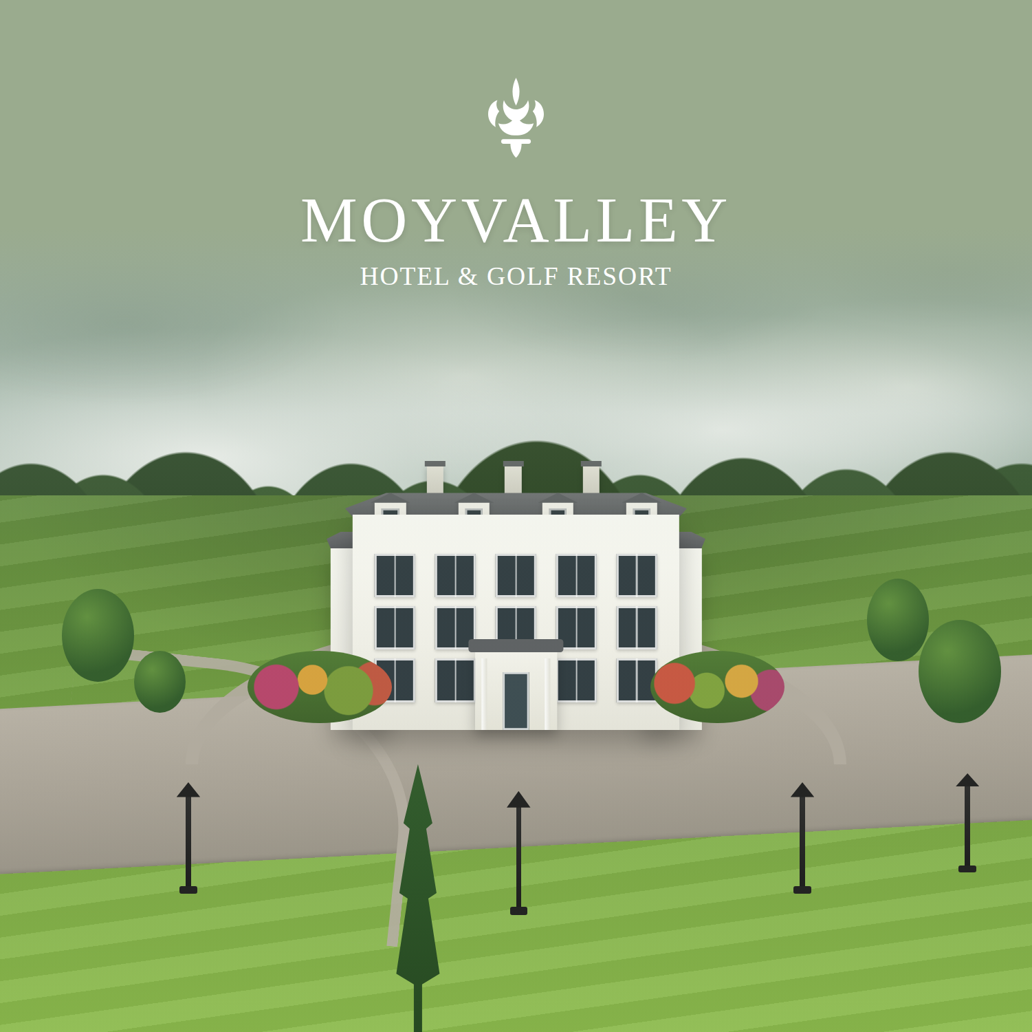Moyvalley
Hotel & Golf Resort